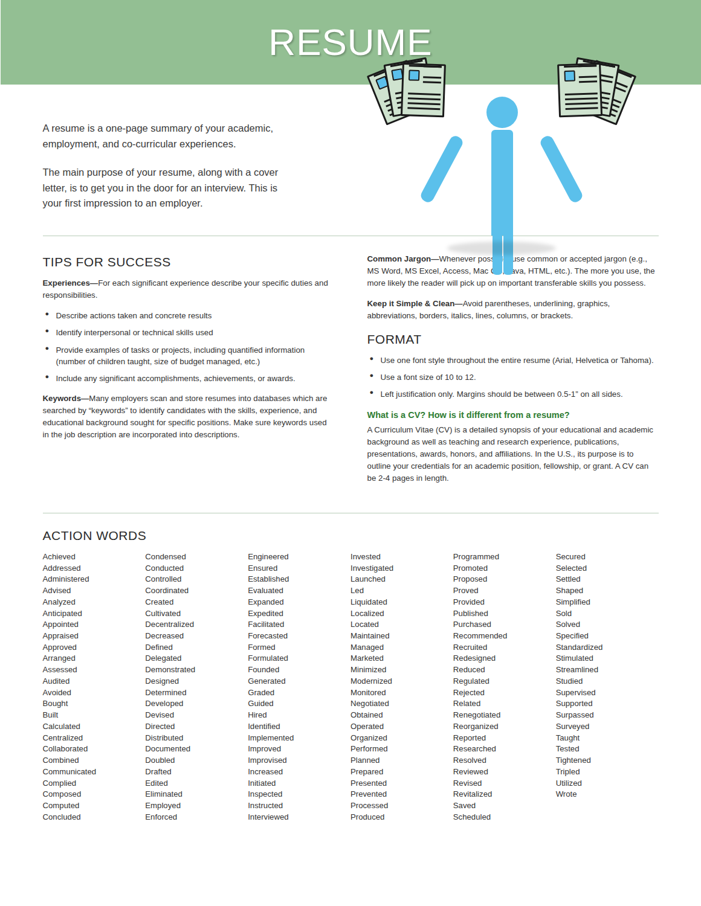RESUME
A resume is a one-page summary of your academic, employment, and co-curricular experiences.
The main purpose of your resume, along with a cover letter, is to get you in the door for an interview. This is your first impression to an employer.
Tips for Success
Experiences—For each significant experience describe your specific duties and responsibilities.
Describe actions taken and concrete results
Identify interpersonal or technical skills used
Provide examples of tasks or projects, including quantified information (number of children taught, size of budget managed, etc.)
Include any significant accomplishments, achievements, or awards.
Keywords—Many employers scan and store resumes into databases which are searched by “keywords” to identify candidates with the skills, experience, and educational background sought for specific positions. Make sure keywords used in the job description are incorporated into descriptions.
Common Jargon—Whenever possible, use common or accepted jargon (e.g., MS Word, MS Excel, Access, Mac OS, Java, HTML, etc.). The more you use, the more likely the reader will pick up on important transferable skills you possess.
Keep it Simple & Clean—Avoid parentheses, underlining, graphics, abbreviations, borders, italics, lines, columns, or brackets.
Format
Use one font style throughout the entire resume (Arial, Helvetica or Tahoma).
Use a font size of 10 to 12.
Left justification only. Margins should be between 0.5-1” on all sides.
What is a CV? How is it different from a resume?
A Curriculum Vitae (CV) is a detailed synopsis of your educational and academic background as well as teaching and research experience, publications, presentations, awards, honors, and affiliations. In the U.S., its purpose is to outline your credentials for an academic position, fellowship, or grant. A CV can be 2-4 pages in length.
Action Words
Achieved
Addressed
Administered
Advised
Analyzed
Anticipated
Appointed
Appraised
Approved
Arranged
Assessed
Audited
Avoided
Bought
Built
Calculated
Centralized
Collaborated
Combined
Communicated
Complied
Composed
Computed
Concluded
Condensed
Conducted
Controlled
Coordinated
Created
Cultivated
Decentralized
Decreased
Defined
Delegated
Demonstrated
Designed
Determined
Developed
Devised
Directed
Distributed
Documented
Doubled
Drafted
Edited
Eliminated
Employed
Enforced
Engineered
Ensured
Established
Evaluated
Expanded
Expedited
Facilitated
Forecasted
Formed
Formulated
Founded
Generated
Graded
Guided
Hired
Identified
Implemented
Improved
Improvised
Increased
Initiated
Inspected
Instructed
Interviewed
Invested
Investigated
Launched
Led
Liquidated
Localized
Located
Maintained
Managed
Marketed
Minimized
Modernized
Monitored
Negotiated
Obtained
Operated
Organized
Performed
Planned
Prepared
Presented
Prevented
Processed
Produced
Programmed
Promoted
Proposed
Proved
Provided
Published
Purchased
Recommended
Recruited
Redesigned
Reduced
Regulated
Rejected
Related
Renegotiated
Reorganized
Reported
Researched
Resolved
Reviewed
Revised
Revitalized
Saved
Scheduled
Secured
Selected
Settled
Shaped
Simplified
Sold
Solved
Specified
Standardized
Stimulated
Streamlined
Studied
Supervised
Supported
Surpassed
Surveyed
Taught
Tested
Tightened
Tripled
Utilized
Wrote